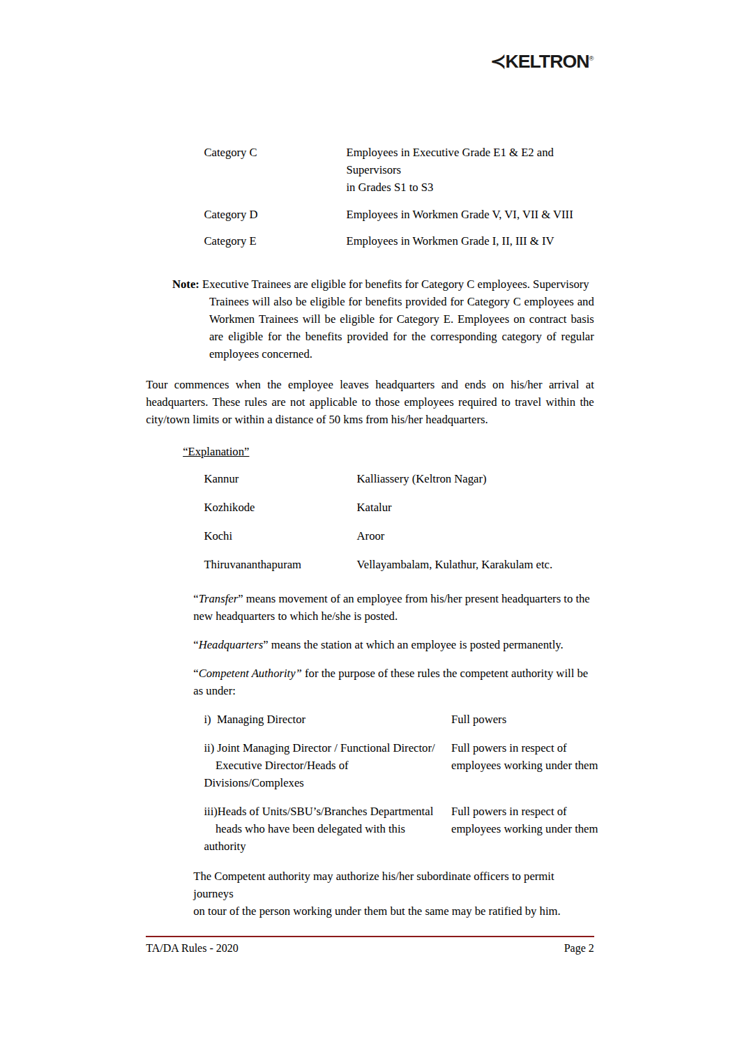≺KELTRON®
| Category C | Employees in Executive Grade E1 & E2 and Supervisors in Grades S1 to S3 |
| Category D | Employees in Workmen Grade V, VI, VII & VIII |
| Category E | Employees in Workmen Grade I, II, III & IV |
Note: Executive Trainees are eligible for benefits for Category C employees. Supervisory
Trainees will also be eligible for benefits provided for Category C employees and Workmen Trainees will be eligible for Category E. Employees on contract basis are eligible for the benefits provided for the corresponding category of regular employees concerned.
Tour commences when the employee leaves headquarters and ends on his/her arrival at headquarters. These rules are not applicable to those employees required to travel within the city/town limits or within a distance of 50 kms from his/her headquarters.
“Explanation”
| Kannur | Kalliassery (Keltron Nagar) |
| Kozhikode | Katalur |
| Kochi | Aroor |
| Thiruvananthapuram | Vellayambalam, Kulathur, Karakulam etc. |
“Transfer” means movement of an employee from his/her present headquarters to the
new headquarters to which he/she is posted.
“Headquarters” means the station at which an employee is posted permanently.
“Competent Authority” for the purpose of these rules the competent authority will be
as under:
| i) Managing Director | Full powers |
| ii) Joint Managing Director / Functional Director/ Executive Director/Heads of Divisions/Complexes | Full powers in respect of employees working under them |
| iii)Heads of Units/SBU’s/Branches Departmental heads who have been delegated with this authority | Full powers in respect of employees working under them |
The Competent authority may authorize his/her subordinate officers to permit journeys
on tour of the person working under them but the same may be ratified by him.
TA/DA Rules - 2020 Page 2